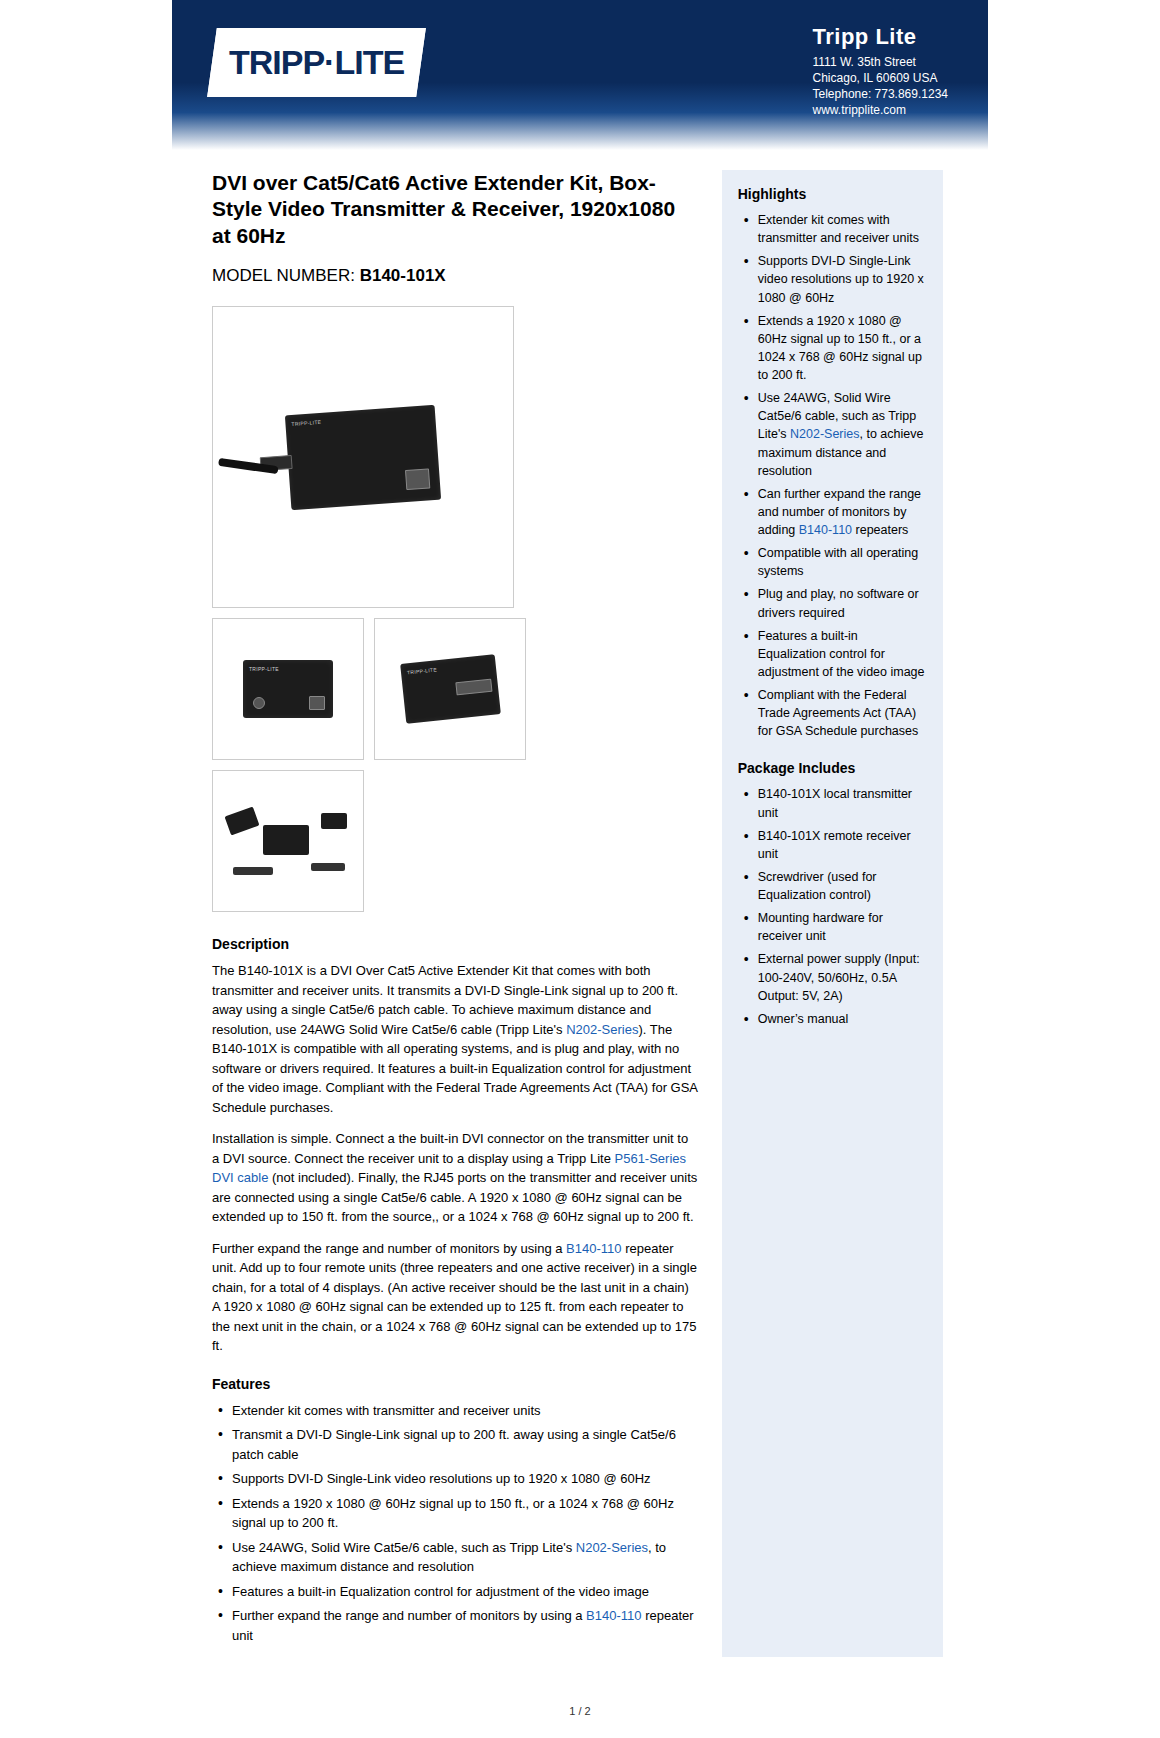TRIPP·LITE
Tripp Lite
1111 W. 35th Street
Chicago, IL 60609 USA
Telephone: 773.869.1234
www.tripplite.com
DVI over Cat5/Cat6 Active Extender Kit, Box-Style Video Transmitter & Receiver, 1920x1080 at 60Hz
MODEL NUMBER: B140-101X
TRIPP-LITE
TRIPP-LITE
TRIPP-LITE
Description
The B140-101X is a DVI Over Cat5 Active Extender Kit that comes with both transmitter and receiver units. It transmits a DVI-D Single-Link signal up to 200 ft. away using a single Cat5e/6 patch cable. To achieve maximum distance and resolution, use 24AWG Solid Wire Cat5e/6 cable (Tripp Lite's N202-Series). The B140-101X is compatible with all operating systems, and is plug and play, with no software or drivers required. It features a built-in Equalization control for adjustment of the video image. Compliant with the Federal Trade Agreements Act (TAA) for GSA Schedule purchases.
Installation is simple. Connect a the built-in DVI connector on the transmitter unit to a DVI source. Connect the receiver unit to a display using a Tripp Lite P561-Series DVI cable (not included). Finally, the RJ45 ports on the transmitter and receiver units are connected using a single Cat5e/6 cable. A 1920 x 1080 @ 60Hz signal can be extended up to 150 ft. from the source,, or a 1024 x 768 @ 60Hz signal up to 200 ft.
Further expand the range and number of monitors by using a B140-110 repeater unit. Add up to four remote units (three repeaters and one active receiver) in a single chain, for a total of 4 displays. (An active receiver should be the last unit in a chain) A 1920 x 1080 @ 60Hz signal can be extended up to 125 ft. from each repeater to the next unit in the chain, or a 1024 x 768 @ 60Hz signal can be extended up to 175 ft.
Features
Extender kit comes with transmitter and receiver units
Transmit a DVI-D Single-Link signal up to 200 ft. away using a single Cat5e/6 patch cable
Supports DVI-D Single-Link video resolutions up to 1920 x 1080 @ 60Hz
Extends a 1920 x 1080 @ 60Hz signal up to 150 ft., or a 1024 x 768 @ 60Hz signal up to 200 ft.
Use 24AWG, Solid Wire Cat5e/6 cable, such as Tripp Lite's N202-Series, to achieve maximum distance and resolution
Features a built-in Equalization control for adjustment of the video image
Further expand the range and number of monitors by using a B140-110 repeater unit
Highlights
Extender kit comes with transmitter and receiver units
Supports DVI-D Single-Link video resolutions up to 1920 x 1080 @ 60Hz
Extends a 1920 x 1080 @ 60Hz signal up to 150 ft., or a 1024 x 768 @ 60Hz signal up to 200 ft.
Use 24AWG, Solid Wire Cat5e/6 cable, such as Tripp Lite's N202-Series, to achieve maximum distance and resolution
Can further expand the range and number of monitors by adding B140-110 repeaters
Compatible with all operating systems
Plug and play, no software or drivers required
Features a built-in Equalization control for adjustment of the video image
Compliant with the Federal Trade Agreements Act (TAA) for GSA Schedule purchases
Package Includes
B140-101X local transmitter unit
B140-101X remote receiver unit
Screwdriver (used for Equalization control)
Mounting hardware for receiver unit
External power supply (Input: 100-240V, 50/60Hz, 0.5A Output: 5V, 2A)
Owner’s manual
1 / 2